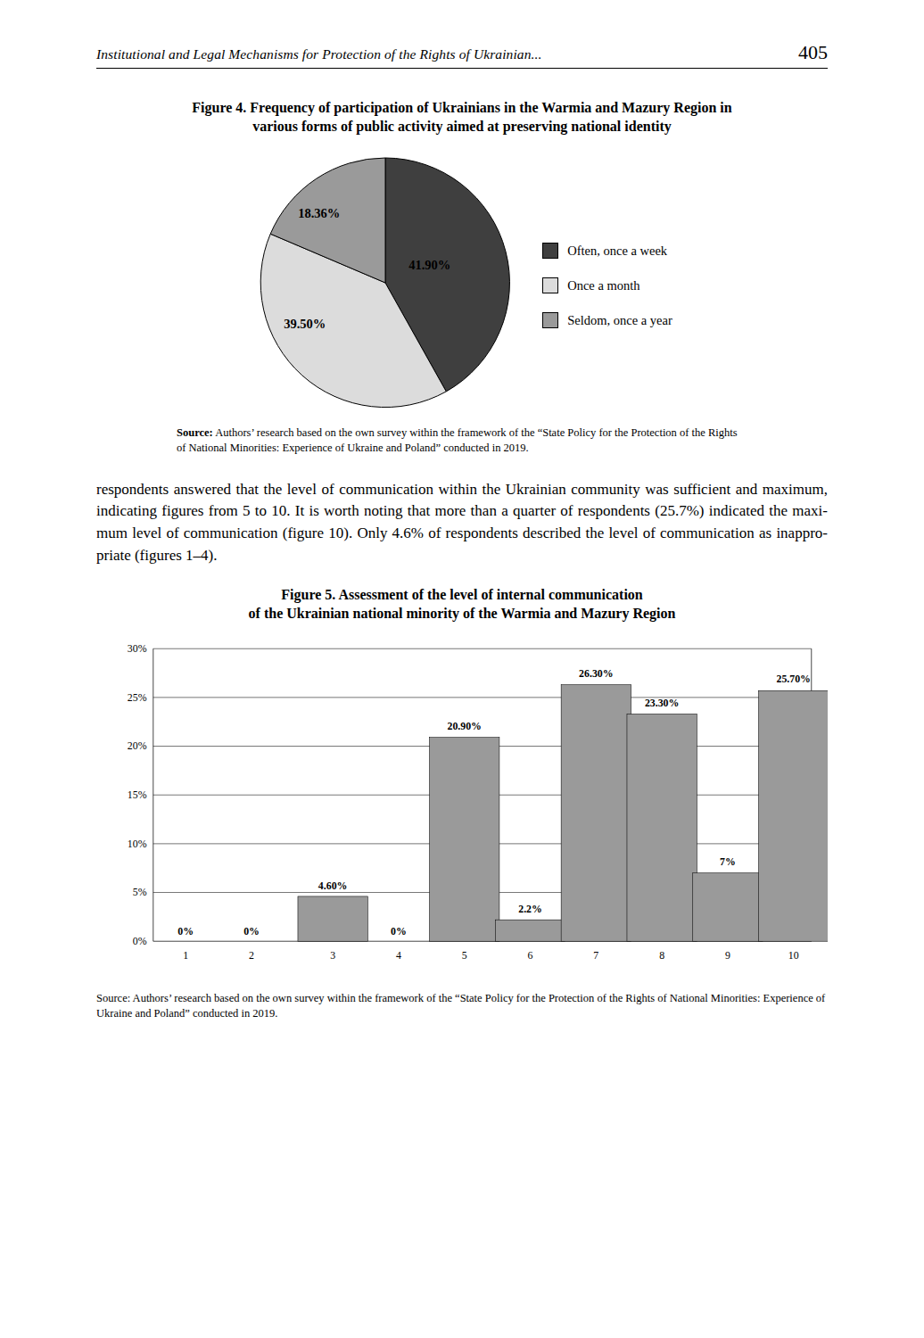Institutional and Legal Mechanisms for Protection of the Rights of Ukrainian... 405
Figure 4. Frequency of participation of Ukrainians in the Warmia and Mazury Region in various forms of public activity aimed at preserving national identity
41.90% 39.50% 18.36%
Often, once a week
Once a month
Seldom, once a year
Source: Authors’ research based on the own survey within the framework of the “State Policy for the Protection of the Rights of National Minorities: Experience of Ukraine and Poland” conducted in 2019.
respondents answered that the level of communication within the Ukrainian community was sufficient and maximum, indicating figures from 5 to 10. It is worth noting that more than a quarter of respondents (25.7%) indicated the maximum level of communication (figure 10). Only 4.6% of respondents described the level of communication as inappropriate (figures 1–4).
Figure 5. Assessment of the level of internal communication
of the Ukrainian national minority of the Warmia and Mazury Region
30% 25% 20% 15% 10% 5% 0% 0% 1 0% 2 4.60% 3 0% 4 20.90% 5 2.2% 6 26.30% 7 23.30% 8 7% 9 25.70% 10
Source: Authors’ research based on the own survey within the framework of the “State Policy for the Protection of the Rights of National Minorities: Experience of Ukraine and Poland” conducted in 2019.